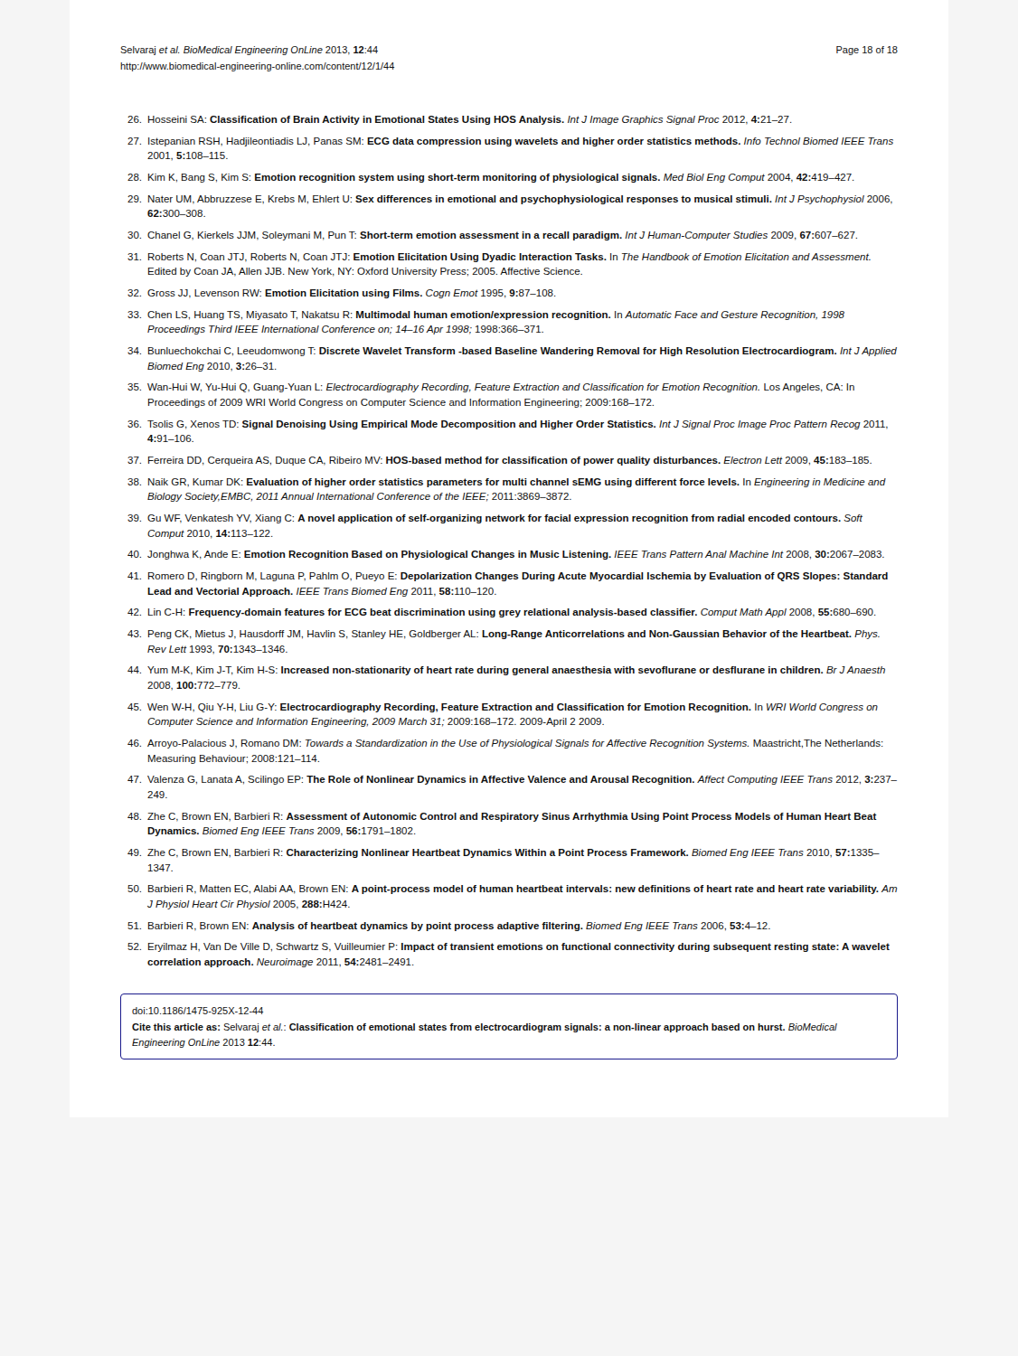Selvaraj et al. BioMedical Engineering OnLine 2013, 12:44 http://www.biomedical-engineering-online.com/content/12/1/44
Page 18 of 18
Hosseini SA: Classification of Brain Activity in Emotional States Using HOS Analysis. Int J Image Graphics Signal Proc 2012, 4: 21–27.
Istepanian RSH, Hadjileontiadis LJ, Panas SM: ECG data compression using wavelets and higher order statistics methods. Info Technol Biomed IEEE Trans 2001, 5: 108–115.
Kim K, Bang S, Kim S: Emotion recognition system using short-term monitoring of physiological signals. Med Biol Eng Comput 2004, 42: 419–427.
Nater UM, Abbruzzese E, Krebs M, Ehlert U: Sex differences in emotional and psychophysiological responses to musical stimuli. Int J Psychophysiol 2006, 62: 300–308.
Chanel G, Kierkels JJM, Soleymani M, Pun T: Short-term emotion assessment in a recall paradigm. Int J Human-Computer Studies 2009, 67: 607–627.
Roberts N, Coan JTJ, Roberts N, Coan JTJ: Emotion Elicitation Using Dyadic Interaction Tasks. In The Handbook of Emotion Elicitation and Assessment. Edited by Coan JA, Allen JJB. New York, NY: Oxford University Press; 2005. Affective Science.
Gross JJ, Levenson RW: Emotion Elicitation using Films. Cogn Emot 1995, 9: 87–108.
Chen LS, Huang TS, Miyasato T, Nakatsu R: Multimodal human emotion/expression recognition. In Automatic Face and Gesture Recognition, 1998 Proceedings Third IEEE International Conference on; 14–16 Apr 1998; 1998:366–371.
Bunluechokchai C, Leeudomwong T: Discrete Wavelet Transform -based Baseline Wandering Removal for High Resolution Electrocardiogram. Int J Applied Biomed Eng 2010, 3: 26–31.
Wan-Hui W, Yu-Hui Q, Guang-Yuan L: Electrocardiography Recording, Feature Extraction and Classification for Emotion Recognition. Los Angeles, CA: In Proceedings of 2009 WRI World Congress on Computer Science and Information Engineering; 2009:168–172.
Tsolis G, Xenos TD: Signal Denoising Using Empirical Mode Decomposition and Higher Order Statistics. Int J Signal Proc Image Proc Pattern Recog 2011, 4: 91–106.
Ferreira DD, Cerqueira AS, Duque CA, Ribeiro MV: HOS-based method for classification of power quality disturbances. Electron Lett 2009, 45: 183–185.
Naik GR, Kumar DK: Evaluation of higher order statistics parameters for multi channel sEMG using different force levels. In Engineering in Medicine and Biology Society,EMBC, 2011 Annual International Conference of the IEEE; 2011:3869–3872.
Gu WF, Venkatesh YV, Xiang C: A novel application of self-organizing network for facial expression recognition from radial encoded contours. Soft Comput 2010, 14: 113–122.
Jonghwa K, Ande E: Emotion Recognition Based on Physiological Changes in Music Listening. IEEE Trans Pattern Anal Machine Int 2008, 30: 2067–2083.
Romero D, Ringborn M, Laguna P, Pahlm O, Pueyo E: Depolarization Changes During Acute Myocardial Ischemia by Evaluation of QRS Slopes: Standard Lead and Vectorial Approach. IEEE Trans Biomed Eng 2011, 58: 110–120.
Lin C-H: Frequency-domain features for ECG beat discrimination using grey relational analysis-based classifier. Comput Math Appl 2008, 55: 680–690.
Peng CK, Mietus J, Hausdorff JM, Havlin S, Stanley HE, Goldberger AL: Long-Range Anticorrelations and Non-Gaussian Behavior of the Heartbeat. Phys. Rev Lett 1993, 70: 1343–1346.
Yum M-K, Kim J-T, Kim H-S: Increased non-stationarity of heart rate during general anaesthesia with sevoflurane or desflurane in children. Br J Anaesth 2008, 100: 772–779.
Wen W-H, Qiu Y-H, Liu G-Y: Electrocardiography Recording, Feature Extraction and Classification for Emotion Recognition. In WRI World Congress on Computer Science and Information Engineering, 2009 March 31; 2009:168–172. 2009-April 2 2009.
Arroyo-Palacious J, Romano DM: Towards a Standardization in the Use of Physiological Signals for Affective Recognition Systems. Maastricht,The Netherlands: Measuring Behaviour; 2008:121–114.
Valenza G, Lanata A, Scilingo EP: The Role of Nonlinear Dynamics in Affective Valence and Arousal Recognition. Affect Computing IEEE Trans 2012, 3: 237–249.
Zhe C, Brown EN, Barbieri R: Assessment of Autonomic Control and Respiratory Sinus Arrhythmia Using Point Process Models of Human Heart Beat Dynamics. Biomed Eng IEEE Trans 2009, 56: 1791–1802.
Zhe C, Brown EN, Barbieri R: Characterizing Nonlinear Heartbeat Dynamics Within a Point Process Framework. Biomed Eng IEEE Trans 2010, 57: 1335–1347.
Barbieri R, Matten EC, Alabi AA, Brown EN: A point-process model of human heartbeat intervals: new definitions of heart rate and heart rate variability. Am J Physiol Heart Cir Physiol 2005, 288: H424.
Barbieri R, Brown EN: Analysis of heartbeat dynamics by point process adaptive filtering. Biomed Eng IEEE Trans 2006, 53: 4–12.
Eryilmaz H, Van De Ville D, Schwartz S, Vuilleumier P: Impact of transient emotions on functional connectivity during subsequent resting state: A wavelet correlation approach. Neuroimage 2011, 54: 2481–2491.
doi:10.1186/1475-925X-12-44
Cite this article as: Selvaraj et al.: Classification of emotional states from electrocardiogram signals: a non-linear approach based on hurst. BioMedical Engineering OnLine 2013 12:44.